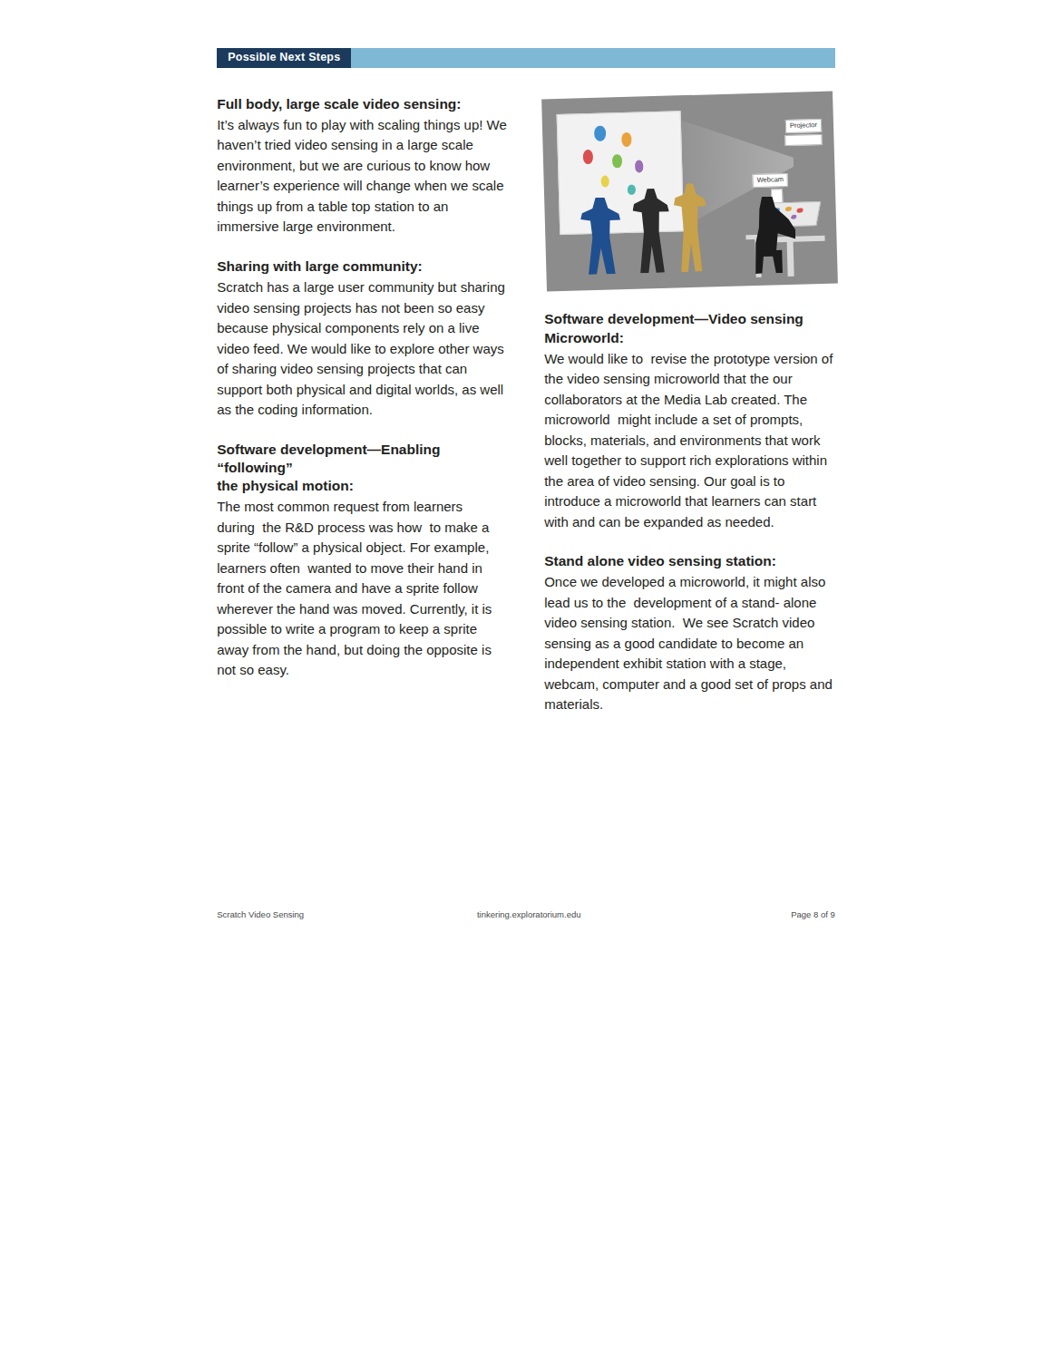Possible Next Steps
Full body, large scale video sensing:
It’s always fun to play with scaling things up! We haven’t tried video sensing in a large scale environment, but we are curious to know how learner’s experience will change when we scale things up from a table top station to an immersive large environment.
Sharing with large community:
Scratch has a large user community but sharing video sensing projects has not been so easy because physical components rely on a live video feed. We would like to explore other ways of sharing video sensing projects that can support both physical and digital worlds, as well as the coding information.
Software development—Enabling “following”
the physical motion:
The most common request from learners during the R&D process was how to make a sprite “follow” a physical object. For example, learners often wanted to move their hand in front of the camera and have a sprite follow wherever the hand was moved. Currently, it is possible to write a program to keep a sprite away from the hand, but doing the opposite is not so easy.
Projector
Webcam
Software development—Video sensing Microworld:
We would like to revise the prototype version of the video sensing microworld that the our collaborators at the Media Lab created. The microworld might include a set of prompts, blocks, materials, and environments that work well together to support rich explorations within the area of video sensing. Our goal is to introduce a microworld that learners can start with and can be expanded as needed.
Stand alone video sensing station:
Once we developed a microworld, it might also lead us to the development of a stand- alone video sensing station. We see Scratch video sensing as a good candidate to become an independent exhibit station with a stage, webcam, computer and a good set of props and materials.
Scratch Video Sensing
tinkering.exploratorium.edu
Page 8 of 9